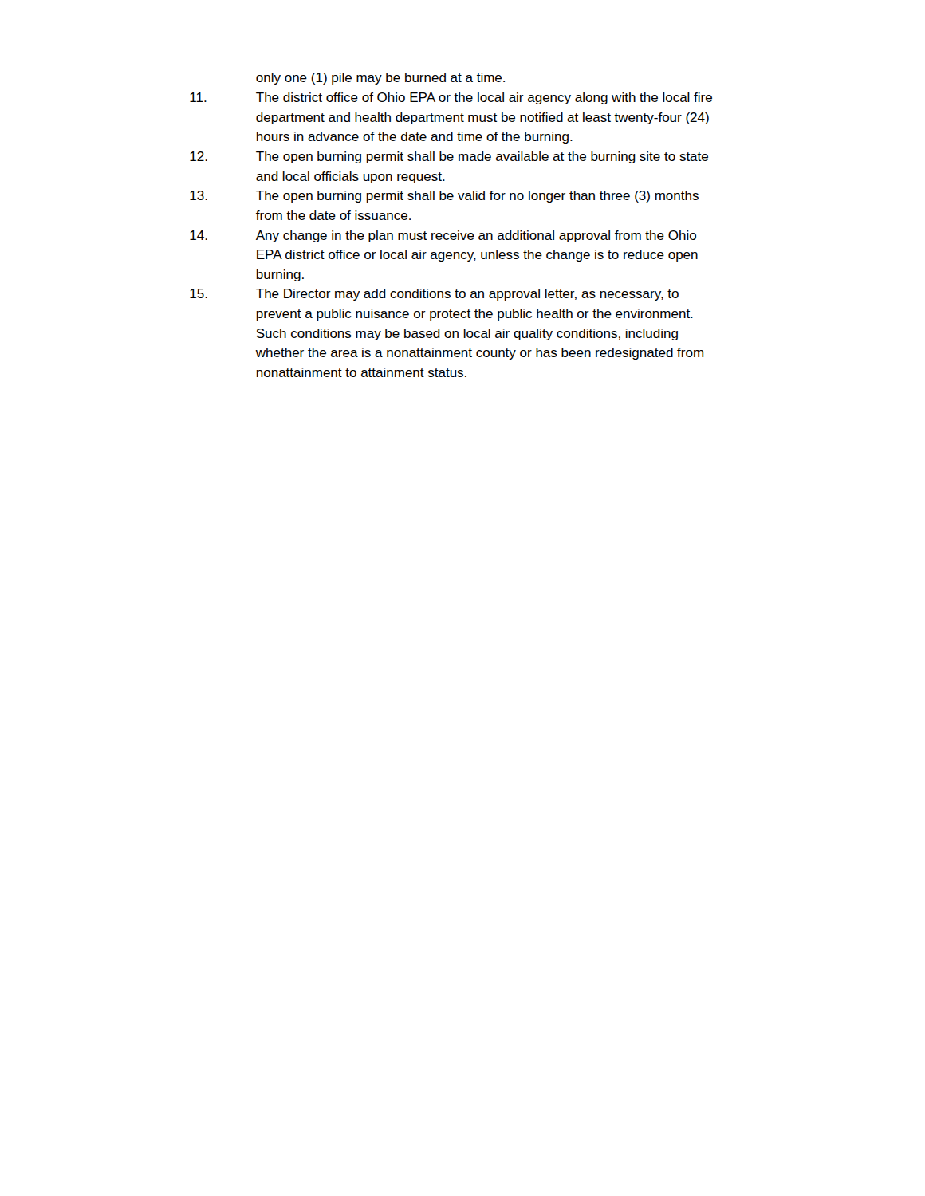only one (1) pile may be burned at a time.
11. The district office of Ohio EPA or the local air agency along with the local fire department and health department must be notified at least twenty-four (24) hours in advance of the date and time of the burning.
12. The open burning permit shall be made available at the burning site to state and local officials upon request.
13. The open burning permit shall be valid for no longer than three (3) months from the date of issuance.
14. Any change in the plan must receive an additional approval from the Ohio EPA district office or local air agency, unless the change is to reduce open burning.
15. The Director may add conditions to an approval letter, as necessary, to prevent a public nuisance or protect the public health or the environment. Such conditions may be based on local air quality conditions, including whether the area is a nonattainment county or has been redesignated from nonattainment to attainment status.